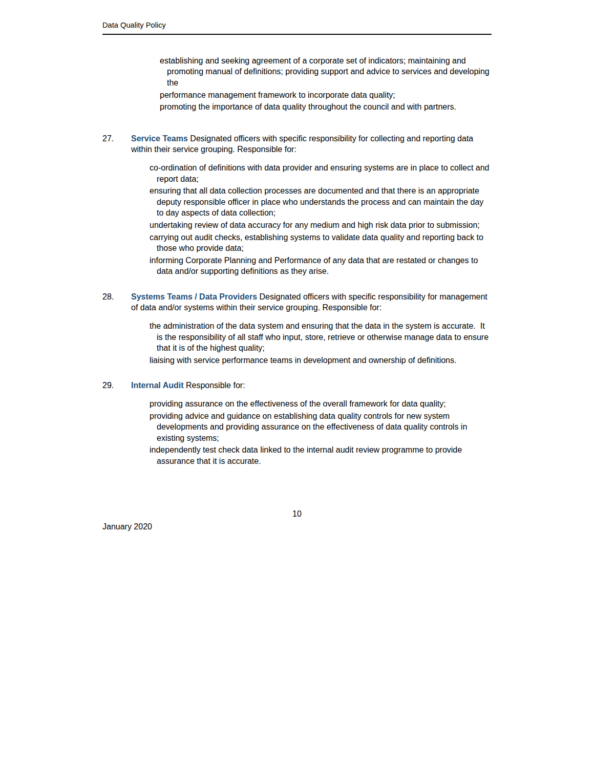Data Quality Policy
establishing and seeking agreement of a corporate set of indicators; maintaining and promoting manual of definitions; providing support and advice to services and developing the
performance management framework to incorporate data quality;
promoting the importance of data quality throughout the council and with partners.
27.
Service Teams Designated officers with specific responsibility for collecting and reporting data within their service grouping. Responsible for:
co-ordination of definitions with data provider and ensuring systems are in place to collect and report data;
ensuring that all data collection processes are documented and that there is an appropriate deputy responsible officer in place who understands the process and can maintain the day to day aspects of data collection;
undertaking review of data accuracy for any medium and high risk data prior to submission;
carrying out audit checks, establishing systems to validate data quality and reporting back to those who provide data;
informing Corporate Planning and Performance of any data that are restated or changes to data and/or supporting definitions as they arise.
28.
Systems Teams / Data Providers Designated officers with specific responsibility for management of data and/or systems within their service grouping. Responsible for:
the administration of the data system and ensuring that the data in the system is accurate. It is the responsibility of all staff who input, store, retrieve or otherwise manage data to ensure that it is of the highest quality;
liaising with service performance teams in development and ownership of definitions.
29.
Internal Audit Responsible for:
providing assurance on the effectiveness of the overall framework for data quality;
providing advice and guidance on establishing data quality controls for new system developments and providing assurance on the effectiveness of data quality controls in existing systems;
independently test check data linked to the internal audit review programme to provide assurance that it is accurate.
10
January 2020